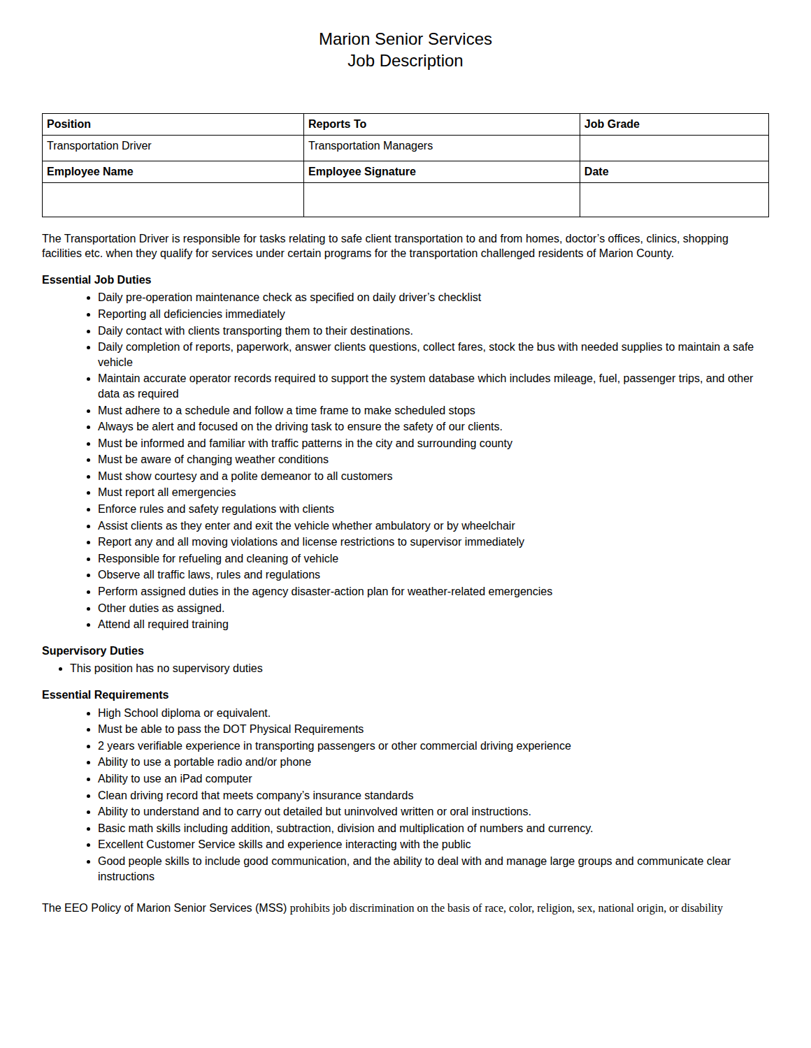Marion Senior Services
Job Description
| Position | Reports To | Job Grade |
| --- | --- | --- |
| Transportation Driver | Transportation Managers | |
| Employee Name | Employee Signature | Date |
The Transportation Driver is responsible for tasks relating to safe client transportation to and from homes, doctor’s offices, clinics, shopping facilities etc. when they qualify for services under certain programs for the transportation challenged residents of Marion County.
Essential Job Duties
Daily pre-operation maintenance check as specified on daily driver’s checklist
Reporting all deficiencies immediately
Daily contact with clients transporting them to their destinations.
Daily completion of reports, paperwork, answer clients questions, collect fares, stock the bus with needed supplies to maintain a safe vehicle
Maintain accurate operator records required to support the system database which includes mileage, fuel, passenger trips, and other data as required
Must adhere to a schedule and follow a time frame to make scheduled stops
Always be alert and focused on the driving task to ensure the safety of our clients.
Must be informed and familiar with traffic patterns in the city and surrounding county
Must be aware of changing weather conditions
Must show courtesy and a polite demeanor to all customers
Must report all emergencies
Enforce rules and safety regulations with clients
Assist clients as they enter and exit the vehicle whether ambulatory or by wheelchair
Report any and all moving violations and license restrictions to supervisor immediately
Responsible for refueling and cleaning of vehicle
Observe all traffic laws, rules and regulations
Perform assigned duties in the agency disaster-action plan for weather-related emergencies
Other duties as assigned.
Attend all required training
Supervisory Duties
This position has no supervisory duties
Essential Requirements
High School diploma or equivalent.
Must be able to pass the DOT Physical Requirements
2 years verifiable experience in transporting passengers or other commercial driving experience
Ability to use a portable radio and/or phone
Ability to use an iPad computer
Clean driving record that meets company’s insurance standards
Ability to understand and to carry out detailed but uninvolved written or oral instructions.
Basic math skills including addition, subtraction, division and multiplication of numbers and currency.
Excellent Customer Service skills and experience interacting with the public
Good people skills to include good communication, and the ability to deal with and manage large groups and communicate clear instructions
The EEO Policy of Marion Senior Services (MSS) prohibits job discrimination on the basis of race, color, religion, sex, national origin, or disability